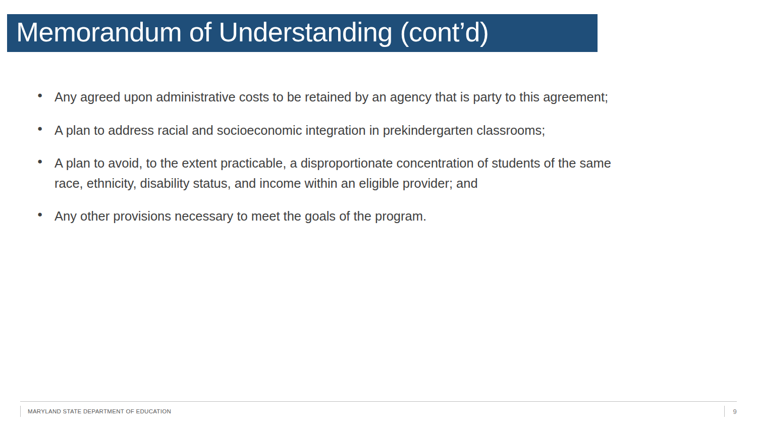Memorandum of Understanding (cont’d)
Any agreed upon administrative costs to be retained by an agency that is party to this agreement;
A plan to address racial and socioeconomic integration in prekindergarten classrooms;
A plan to avoid, to the extent practicable, a disproportionate concentration of students of the same race, ethnicity, disability status, and income within an eligible provider; and
Any other provisions necessary to meet the goals of the program.
MARYLAND STATE DEPARTMENT OF EDUCATION
9